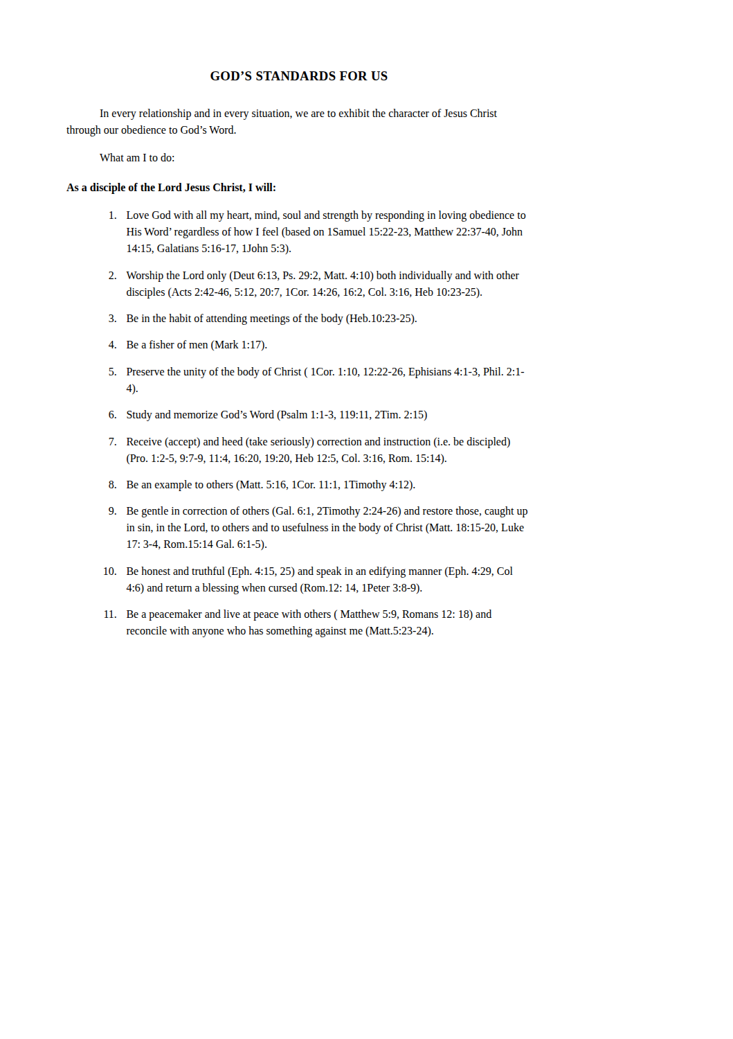GOD’S STANDARDS FOR US
In every relationship and in every situation, we are to exhibit the character of Jesus Christ through our obedience to God’s Word.
What am I to do:
As a disciple of the Lord Jesus Christ, I will:
Love God with all my heart, mind, soul and strength by responding in loving obedience to His Word’ regardless of how I feel (based on 1Samuel 15:22-23, Matthew 22:37-40, John 14:15, Galatians 5:16-17, 1John 5:3).
Worship the Lord only (Deut 6:13, Ps. 29:2, Matt. 4:10) both individually and with other disciples (Acts 2:42-46, 5:12, 20:7, 1Cor. 14:26, 16:2, Col. 3:16, Heb 10:23-25).
Be in the habit of attending meetings of the body (Heb.10:23-25).
Be a fisher of men (Mark 1:17).
Preserve the unity of the body of Christ ( 1Cor. 1:10, 12:22-26, Ephisians 4:1-3, Phil. 2:1-4).
Study and memorize God’s Word (Psalm 1:1-3, 119:11, 2Tim. 2:15)
Receive (accept) and heed (take seriously) correction and instruction (i.e. be discipled) (Pro. 1:2-5, 9:7-9, 11:4, 16:20, 19:20, Heb 12:5, Col. 3:16, Rom. 15:14).
Be an example to others (Matt. 5:16, 1Cor. 11:1, 1Timothy 4:12).
Be gentle in correction of others (Gal. 6:1, 2Timothy 2:24-26) and restore those, caught up in sin, in the Lord, to others and to usefulness in the body of Christ (Matt. 18:15-20, Luke 17: 3-4, Rom.15:14 Gal. 6:1-5).
Be honest and truthful (Eph. 4:15, 25) and speak in an edifying manner (Eph. 4:29, Col 4:6) and return a blessing when cursed (Rom.12: 14, 1Peter 3:8-9).
Be a peacemaker and live at peace with others ( Matthew 5:9, Romans 12: 18) and reconcile with anyone who has something against me (Matt.5:23-24).